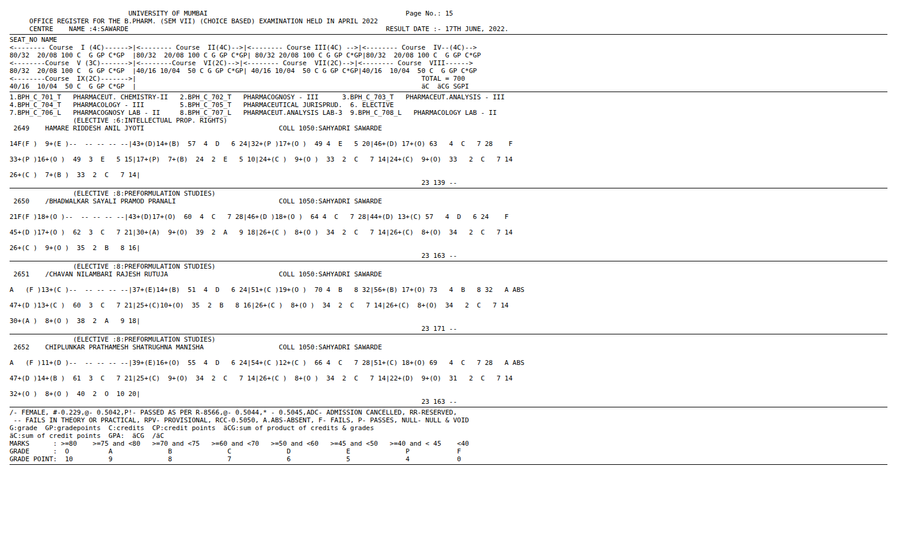UNIVERSITY OF MUMBAI                                                  Page No.: 15
     OFFICE REGISTER FOR THE B.PHARM. (SEM VII) (CHOICE BASED) EXAMINATION HELD IN APRIL 2022
     CENTRE    NAME :4:SAWARDE                                                                 RESULT DATE :- 17TH JUNE, 2022.
SEAT_NO NAME
<-------- Course  I (4C)------>|<-------- Course  II(4C)-->|<-------- Course III(4C) -->|<-------- Course  IV--(4C)-->
80/32  20/08 100 C  G GP C*GP  |80/32  20/08 100 C G GP C*GP| 80/32 20/08 100 C G GP C*GP|80/32  20/08 100 C  G GP C*GP
<--------Course  V (3C)------->|<--------Course  VI(2C)-->|<-------- Course  VII(2C)-->|<-------- Course  VIII------>
80/32  20/08 100 C  G GP C*GP  |40/16 10/04  50 C G GP C*GP| 40/16 10/04  50 C G GP C*GP|40/16  10/04  50 C  G GP C*GP
<--------Course  IX(2C)------->|                                                                        TOTAL = 700
40/16  10/04  50 C  G GP C*GP  |                                                                        äC  äCG SGPI
1.BPH_C_701_T   PHARMACEUT. CHEMISTRY-II   2.BPH_C_702_T   PHARMACOGNOSY - III      3.BPH_C_703_T   PHARMACEUT.ANALYSIS - III
4.BPH_C_704_T   PHARMACOLOGY - III         5.BPH_C_705_T   PHARMACEUTICAL JURISPRUD.  6. ELECTIVE
7.BPH_C_706_L   PHARMACOGNOSY LAB - II     8.BPH_C_707_L   PHARMACEUT.ANALYSIS LAB-3  9.BPH_C_708_L   PHARMACOLOGY LAB - II
                (ELECTIVE :6:INTELLECTUAL PROP. RIGHTS)
 2649    HAMARE RIDDESH ANIL JYOTI                                  COLL 1050:SAHYADRI SAWARDE

14F(F )  9+(E )--  -- -- -- --|43+(D)14+(B)  57  4  D   6 24|32+(P )17+(O )  49 4  E   5 20|46+(D) 17+(O) 63   4  C   7 28    F

33+(P )16+(O )  49  3  E   5 15|17+(P)  7+(B)  24  2  E   5 10|24+(C )  9+(O )  33  2  C   7 14|24+(C)  9+(O)  33   2  C   7 14

26+(C )  7+(B )  33  2  C   7 14|
                                                                                                        23 139 --
                (ELECTIVE :8:PREFORMULATION STUDIES)
 2650    /BHADWALKAR SAYALI PRAMOD PRANALI                          COLL 1050:SAHYADRI SAWARDE

21F(F )18+(O )--  -- -- -- --|43+(D)17+(O)  60  4  C   7 28|46+(D )18+(O )  64 4  C   7 28|44+(D) 13+(C) 57   4  D   6 24    F

45+(D )17+(O )  62  3  C   7 21|30+(A)  9+(O)  39  2  A   9 18|26+(C )  8+(O )  34  2  C   7 14|26+(C)  8+(O)  34   2  C   7 14

26+(C )  9+(O )  35  2  B   8 16|
                                                                                                        23 163 --
                (ELECTIVE :8:PREFORMULATION STUDIES)
 2651    /CHAVAN NILAMBARI RAJESH RUTUJA                            COLL 1050:SAHYADRI SAWARDE

A   (F )13+(C )--  -- -- -- --|37+(E)14+(B)  51  4  D   6 24|51+(C )19+(O )  70 4  B   8 32|56+(B) 17+(O) 73   4  B   8 32   A ABS

47+(D )13+(C )  60  3  C   7 21|25+(C)10+(O)  35  2  B   8 16|26+(C )  8+(O )  34  2  C   7 14|26+(C)  8+(O)  34   2  C   7 14

30+(A )  8+(O )  38  2  A   9 18|
                                                                                                        23 171 --
                (ELECTIVE :8:PREFORMULATION STUDIES)
 2652    CHIPLUNKAR PRATHAMESH SHATRUGHNA MANISHA                   COLL 1050:SAHYADRI SAWARDE

A   (F )11+(D )--  -- -- -- --|39+(E)16+(O)  55  4  D   6 24|54+(C )12+(C )  66 4  C   7 28|51+(C) 18+(O) 69   4  C   7 28   A ABS

47+(D )14+(B )  61  3  C   7 21|25+(C)  9+(O)  34  2  C   7 14|26+(C )  8+(O )  34  2  C   7 14|22+(D)  9+(O)  31   2  C   7 14

32+(O )  8+(O )  40  2  O  10 20|
                                                                                                        23 163 --
/- FEMALE, #-0.229,@- 0.5042,P!- PASSED AS PER R-8566,@- 0.5044,* - 0.5045,ADC- ADMISSION CANCELLED, RR-RESERVED,
 -- FAILS IN THEORY OR PRACTICAL, RPV- PROVISIONAL, RCC-0.5050, A.ABS-ABSENT, F- FAILS, P- PASSES, NULL- NULL & VOID
G:grade  GP:gradepoints  C:credits  CP:credit points  äCG:sum of product of credits & grades
äC:sum of credit points  GPA:  äCG  /äC
MARKS      : >=80    >=75 and <80   >=70 and <75   >=60 and <70   >=50 and <60   >=45 and <50   >=40 and < 45    <40
GRADE      :  O          A              B              C              D              E              P            F
GRADE POINT:  10         9              8              7              6              5              4            0